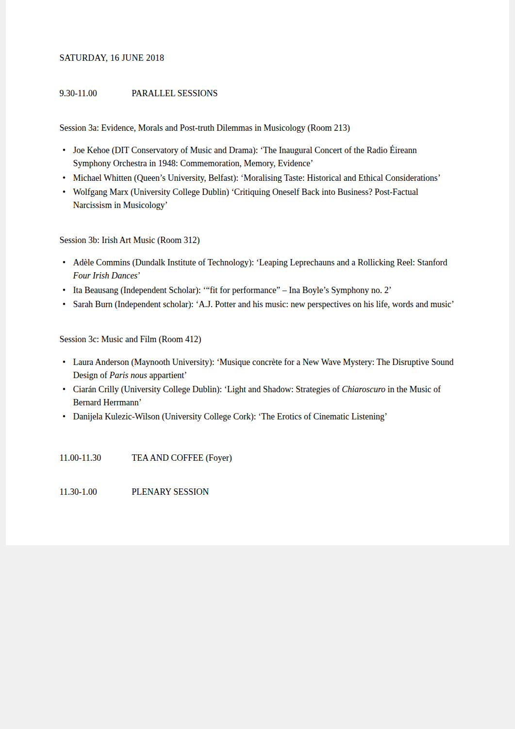SATURDAY, 16 JUNE 2018
9.30-11.00 PARALLEL SESSIONS
Session 3a: Evidence, Morals and Post-truth Dilemmas in Musicology (Room 213)
Joe Kehoe (DIT Conservatory of Music and Drama): ‘The Inaugural Concert of the Radio Éireann Symphony Orchestra in 1948: Commemoration, Memory, Evidence’
Michael Whitten (Queen’s University, Belfast): ‘Moralising Taste: Historical and Ethical Considerations’
Wolfgang Marx (University College Dublin) ‘Critiquing Oneself Back into Business? Post-Factual Narcissism in Musicology’
Session 3b: Irish Art Music (Room 312)
Adèle Commins (Dundalk Institute of Technology): ‘Leaping Leprechauns and a Rollicking Reel: Stanford Four Irish Dances’
Ita Beausang (Independent Scholar): ‘“fit for performance” – Ina Boyle’s Symphony no. 2’
Sarah Burn (Independent scholar): ‘A.J. Potter and his music: new perspectives on his life, words and music’
Session 3c: Music and Film (Room 412)
Laura Anderson (Maynooth University): ‘Musique concrète for a New Wave Mystery: The Disruptive Sound Design of Paris nous appartient’
Ciarán Crilly (University College Dublin): ‘Light and Shadow: Strategies of Chiaroscuro in the Music of Bernard Herrmann’
Danijela Kulezic-Wilson (University College Cork): ‘The Erotics of Cinematic Listening’
11.00-11.30 TEA AND COFFEE (Foyer)
11.30-1.00 PLENARY SESSION